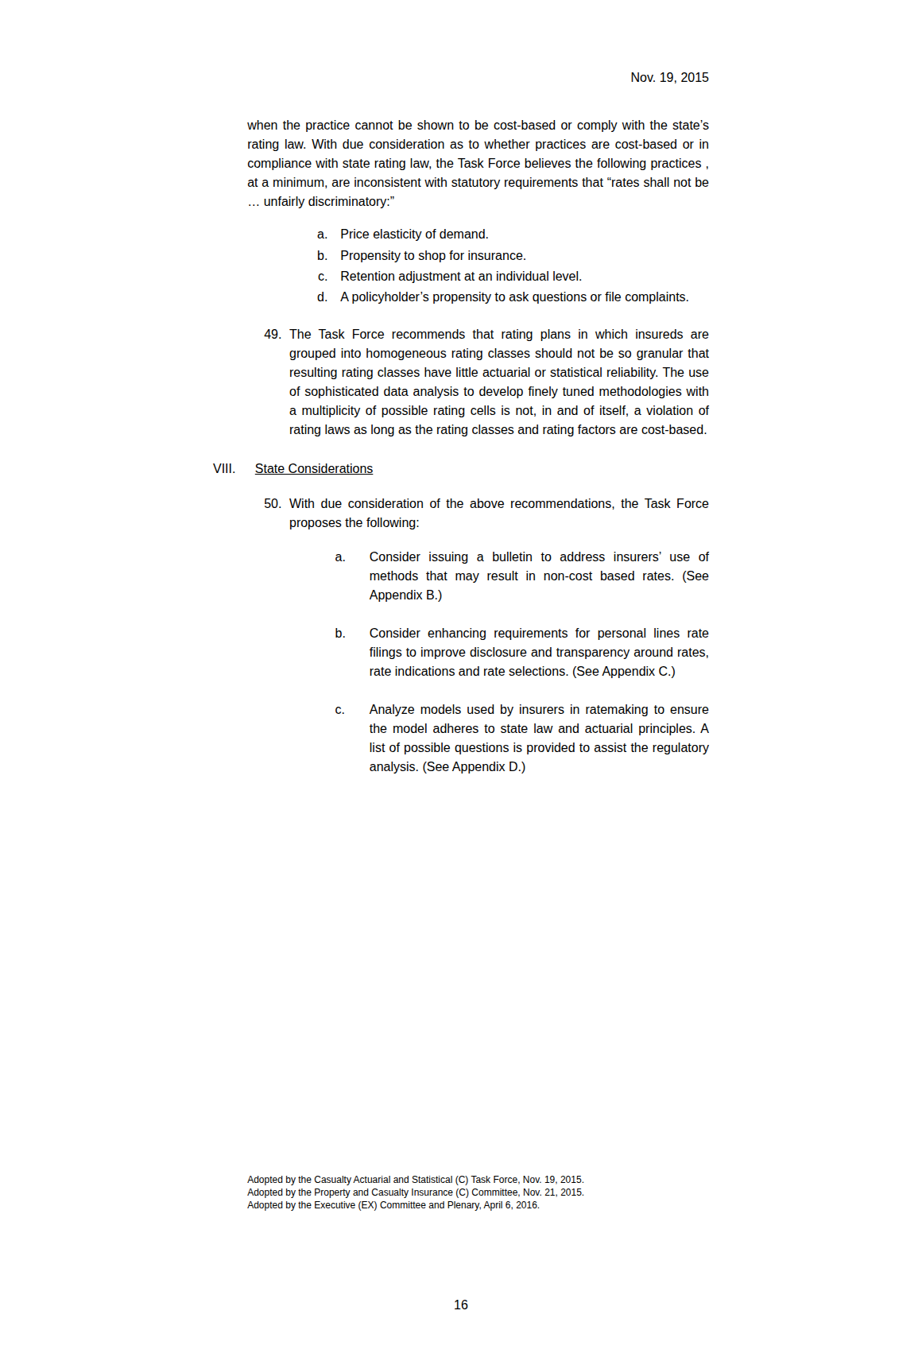Nov. 19, 2015
when the practice cannot be shown to be cost-based or comply with the state’s rating law. With due consideration as to whether practices are cost-based or in compliance with state rating law, the Task Force believes the following practices , at a minimum, are inconsistent with statutory requirements that “rates shall not be … unfairly discriminatory:”
Price elasticity of demand.
Propensity to shop for insurance.
Retention adjustment at an individual level.
A policyholder’s propensity to ask questions or file complaints.
49. The Task Force recommends that rating plans in which insureds are grouped into homogeneous rating classes should not be so granular that resulting rating classes have little actuarial or statistical reliability. The use of sophisticated data analysis to develop finely tuned methodologies with a multiplicity of possible rating cells is not, in and of itself, a violation of rating laws as long as the rating classes and rating factors are cost-based.
VIII. State Considerations
50. With due consideration of the above recommendations, the Task Force proposes the following:
a. Consider issuing a bulletin to address insurers’ use of methods that may result in non-cost based rates. (See Appendix B.)
b. Consider enhancing requirements for personal lines rate filings to improve disclosure and transparency around rates, rate indications and rate selections. (See Appendix C.)
c. Analyze models used by insurers in ratemaking to ensure the model adheres to state law and actuarial principles. A list of possible questions is provided to assist the regulatory analysis. (See Appendix D.)
Adopted by the Casualty Actuarial and Statistical (C) Task Force, Nov. 19, 2015.
Adopted by the Property and Casualty Insurance (C) Committee, Nov. 21, 2015.
Adopted by the Executive (EX) Committee and Plenary, April 6, 2016.
16